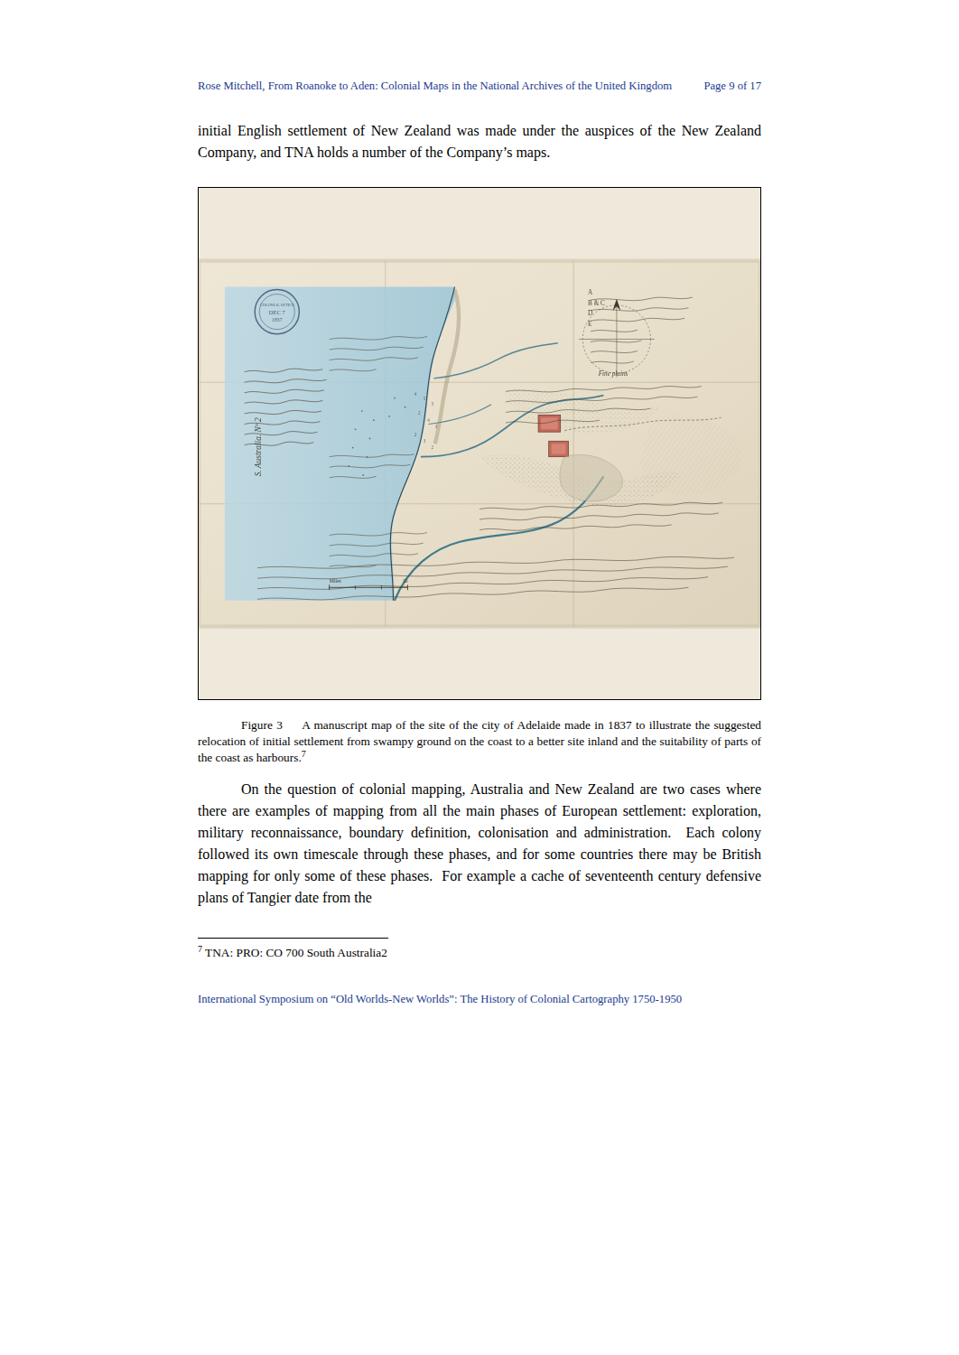Rose Mitchell, From Roanoke to Aden: Colonial Maps in the National Archives of the United Kingdom
Page 9 of 17
initial English settlement of New Zealand was made under the auspices of the New Zealand Company, and TNA holds a number of the Company’s maps.
COLONIAL OFFICE DEC 7 1837 S. Australia. Nº 2 Fine plains A B & C D E Miles 10 453 243 232
Figure 3 A manuscript map of the site of the city of Adelaide made in 1837 to illustrate the suggested relocation of initial settlement from swampy ground on the coast to a better site inland and the suitability of parts of the coast as harbours.7
On the question of colonial mapping, Australia and New Zealand are two cases where there are examples of mapping from all the main phases of European settlement: exploration, military reconnaissance, boundary definition, colonisation and administration. Each colony followed its own timescale through these phases, and for some countries there may be British mapping for only some of these phases. For example a cache of seventeenth century defensive plans of Tangier date from the
7 TNA: PRO: CO 700 South Australia2
International Symposium on “Old Worlds-New Worlds”: The History of Colonial Cartography 1750-1950